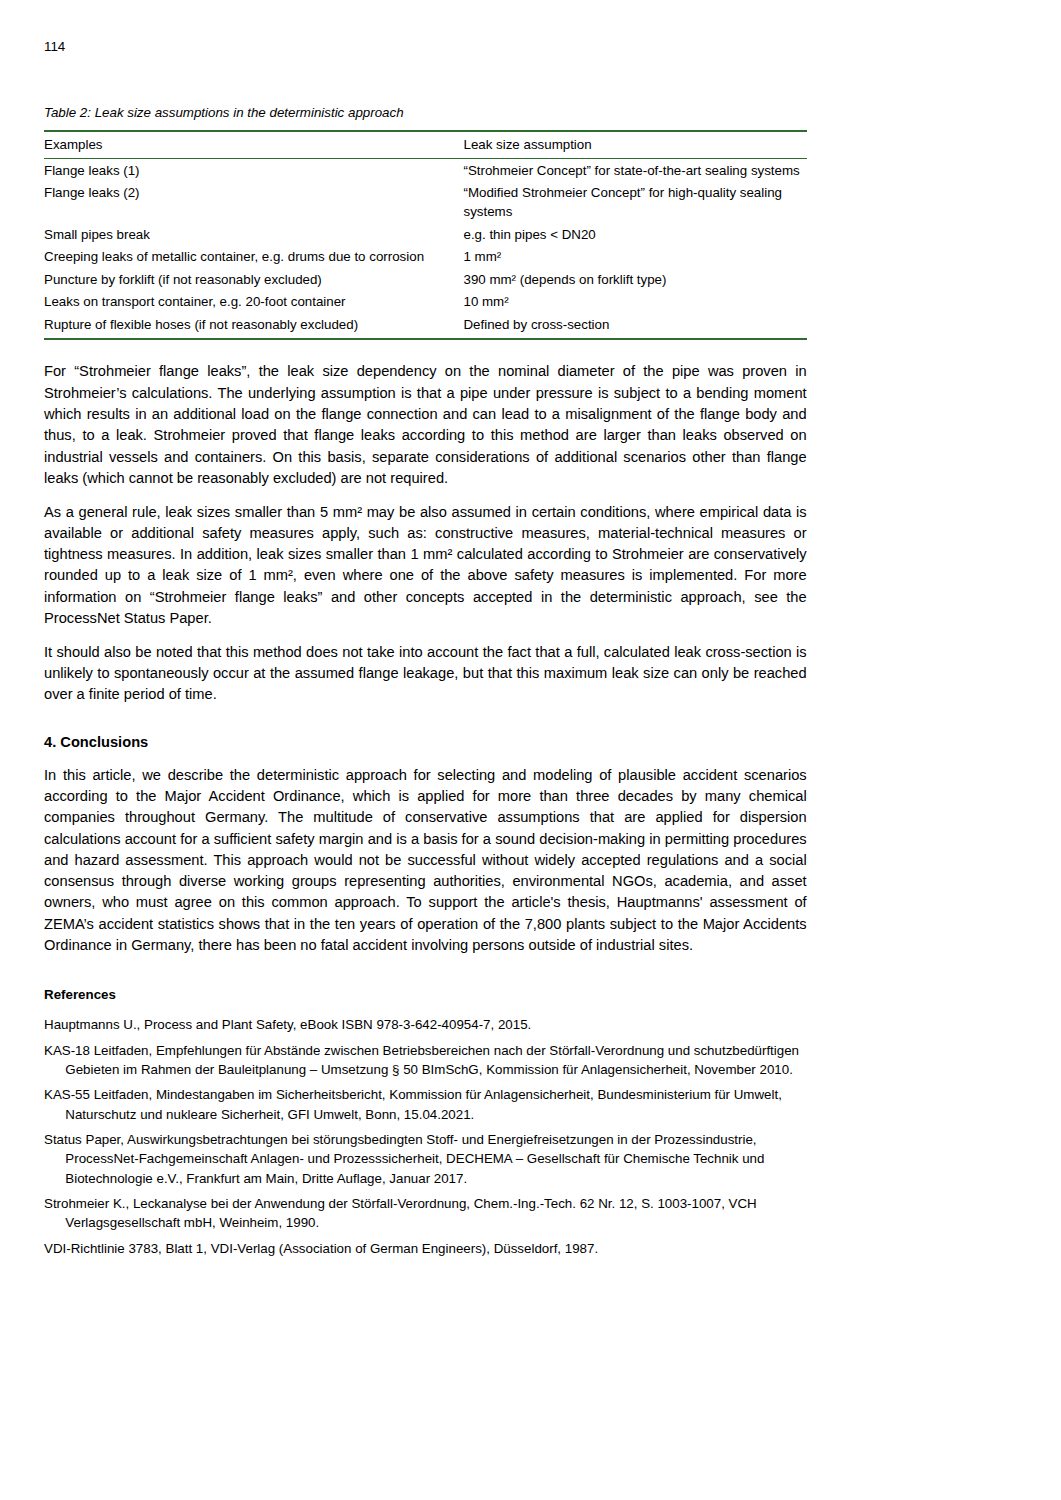114
Table 2: Leak size assumptions in the deterministic approach
| Examples | Leak size assumption |
| --- | --- |
| Flange leaks (1) | “Strohmeier Concept” for state-of-the-art sealing systems |
| Flange leaks (2) | “Modified Strohmeier Concept” for high-quality sealing systems |
| Small pipes break | e.g. thin pipes < DN20 |
| Creeping leaks of metallic container, e.g. drums due to corrosion | 1 mm² |
| Puncture by forklift (if not reasonably excluded) | 390 mm² (depends on forklift type) |
| Leaks on transport container, e.g. 20-foot container | 10 mm² |
| Rupture of flexible hoses (if not reasonably excluded) | Defined by cross-section |
For “Strohmeier flange leaks”, the leak size dependency on the nominal diameter of the pipe was proven in Strohmeier’s calculations. The underlying assumption is that a pipe under pressure is subject to a bending moment which results in an additional load on the flange connection and can lead to a misalignment of the flange body and thus, to a leak. Strohmeier proved that flange leaks according to this method are larger than leaks observed on industrial vessels and containers. On this basis, separate considerations of additional scenarios other than flange leaks (which cannot be reasonably excluded) are not required.
As a general rule, leak sizes smaller than 5 mm² may be also assumed in certain conditions, where empirical data is available or additional safety measures apply, such as: constructive measures, material-technical measures or tightness measures. In addition, leak sizes smaller than 1 mm² calculated according to Strohmeier are conservatively rounded up to a leak size of 1 mm², even where one of the above safety measures is implemented. For more information on “Strohmeier flange leaks” and other concepts accepted in the deterministic approach, see the ProcessNet Status Paper.
It should also be noted that this method does not take into account the fact that a full, calculated leak cross-section is unlikely to spontaneously occur at the assumed flange leakage, but that this maximum leak size can only be reached over a finite period of time.
4. Conclusions
In this article, we describe the deterministic approach for selecting and modeling of plausible accident scenarios according to the Major Accident Ordinance, which is applied for more than three decades by many chemical companies throughout Germany. The multitude of conservative assumptions that are applied for dispersion calculations account for a sufficient safety margin and is a basis for a sound decision-making in permitting procedures and hazard assessment. This approach would not be successful without widely accepted regulations and a social consensus through diverse working groups representing authorities, environmental NGOs, academia, and asset owners, who must agree on this common approach. To support the article's thesis, Hauptmanns' assessment of ZEMA’s accident statistics shows that in the ten years of operation of the 7,800 plants subject to the Major Accidents Ordinance in Germany, there has been no fatal accident involving persons outside of industrial sites.
References
Hauptmanns U., Process and Plant Safety, eBook ISBN 978-3-642-40954-7, 2015.
KAS-18 Leitfaden, Empfehlungen für Abstände zwischen Betriebsbereichen nach der Störfall-Verordnung und schutzbedürftigen Gebieten im Rahmen der Bauleitplanung – Umsetzung § 50 BImSchG, Kommission für Anlagensicherheit, November 2010.
KAS-55 Leitfaden, Mindestangaben im Sicherheitsbericht, Kommission für Anlagensicherheit, Bundesministerium für Umwelt, Naturschutz und nukleare Sicherheit, GFI Umwelt, Bonn, 15.04.2021.
Status Paper, Auswirkungsbetrachtungen bei störungsbedingten Stoff- und Energiefreisetzungen in der Prozessindustrie, ProcessNet-Fachgemeinschaft Anlagen- und Prozesssicherheit, DECHEMA – Gesellschaft für Chemische Technik und Biotechnologie e.V., Frankfurt am Main, Dritte Auflage, Januar 2017.
Strohmeier K., Leckanalyse bei der Anwendung der Störfall-Verordnung, Chem.-Ing.-Tech. 62 Nr. 12, S. 1003-1007, VCH Verlagsgesellschaft mbH, Weinheim, 1990.
VDI-Richtlinie 3783, Blatt 1, VDI-Verlag (Association of German Engineers), Düsseldorf, 1987.